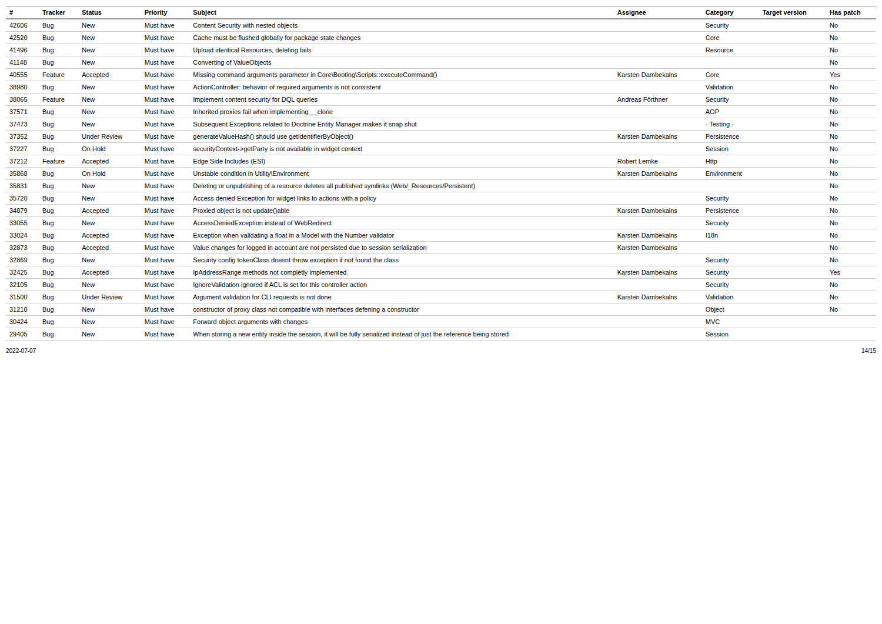| # | Tracker | Status | Priority | Subject | Assignee | Category | Target version | Has patch |
| --- | --- | --- | --- | --- | --- | --- | --- | --- |
| 42606 | Bug | New | Must have | Content Security with nested objects | | Security | | No |
| 42520 | Bug | New | Must have | Cache must be flushed globally for package state changes | | Core | | No |
| 41496 | Bug | New | Must have | Upload identical Resources, deleting fails | | Resource | | No |
| 41148 | Bug | New | Must have | Converting of ValueObjects | | | | No |
| 40555 | Feature | Accepted | Must have | Missing command arguments parameter in Core\Booting\Scripts::executeCommand() | Karsten Dambekalns | Core | | Yes |
| 38980 | Bug | New | Must have | ActionController: behavior of required arguments is not consistent | | Validation | | No |
| 38065 | Feature | New | Must have | Implement content security for DQL queries | Andreas Förthner | Security | | No |
| 37571 | Bug | New | Must have | Inherited proxies fail when implementing __clone | | AOP | | No |
| 37473 | Bug | New | Must have | Subsequent Exceptions related to Doctrine Entity Manager makes it snap shut | | - Testing - | | No |
| 37352 | Bug | Under Review | Must have | generateValueHash() should use getIdentifierByObject() | Karsten Dambekalns | Persistence | | No |
| 37227 | Bug | On Hold | Must have | securityContext->getParty is not available in widget context | | Session | | No |
| 37212 | Feature | Accepted | Must have | Edge Side Includes (ESI) | Robert Lemke | Http | | No |
| 35868 | Bug | On Hold | Must have | Unstable condition in Utility\Environment | Karsten Dambekalns | Environment | | No |
| 35831 | Bug | New | Must have | Deleting or unpublishing of a resource deletes all published symlinks (Web/_Resources/Persistent) | | | | No |
| 35720 | Bug | New | Must have | Access denied Exception for widget links to actions with a policy | | Security | | No |
| 34879 | Bug | Accepted | Must have | Proxied object is not update()able | Karsten Dambekalns | Persistence | | No |
| 33055 | Bug | New | Must have | AccessDeniedException instead of WebRedirect | | Security | | No |
| 33024 | Bug | Accepted | Must have | Exception when validating a float in a Model with the Number validator | Karsten Dambekalns | I18n | | No |
| 32873 | Bug | Accepted | Must have | Value changes for logged in account are not persisted due to session serialization | Karsten Dambekalns | | | No |
| 32869 | Bug | New | Must have | Security config tokenClass doesnt throw exception if not found the class | | Security | | No |
| 32425 | Bug | Accepted | Must have | IpAddressRange methods not completly implemented | Karsten Dambekalns | Security | | Yes |
| 32105 | Bug | New | Must have | IgnoreValidation ignored if ACL is set for this controller action | | Security | | No |
| 31500 | Bug | Under Review | Must have | Argument validation for CLI requests is not done | Karsten Dambekalns | Validation | | No |
| 31210 | Bug | New | Must have | constructor of proxy class not compatible with interfaces defening a constructor | | Object | | No |
| 30424 | Bug | New | Must have | Forward object arguments with changes | | MVC | | |
| 29405 | Bug | New | Must have | When storing a new entity inside the session, it will be fully serialized instead of just the reference being stored | | Session | | |
2022-07-07 14/15